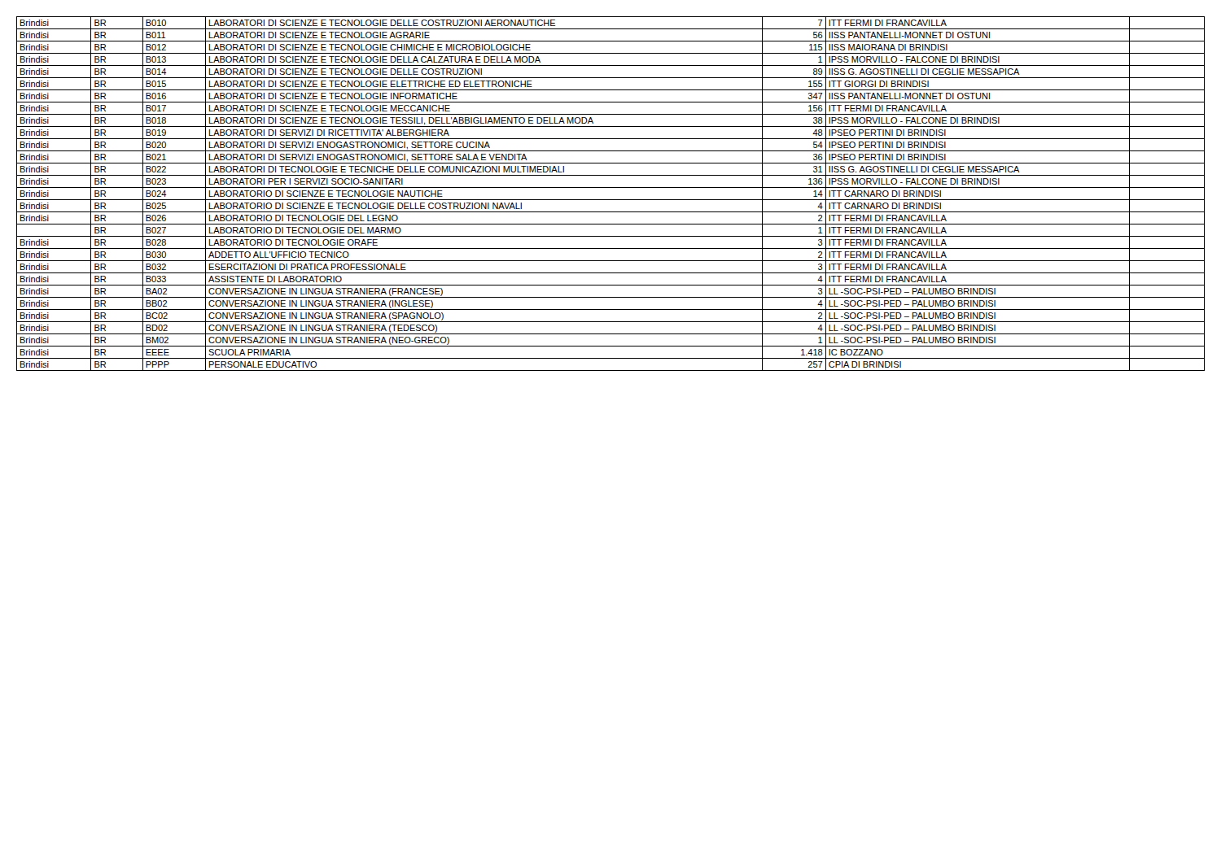| Brindisi | BR | B010 | LABORATORI DI SCIENZE E TECNOLOGIE DELLE COSTRUZIONI AERONAUTICHE | 7 | ITT FERMI DI FRANCAVILLA | |
| Brindisi | BR | B011 | LABORATORI DI SCIENZE E TECNOLOGIE AGRARIE | 56 | IISS PANTANELLI-MONNET DI OSTUNI | |
| Brindisi | BR | B012 | LABORATORI DI SCIENZE E TECNOLOGIE CHIMICHE E MICROBIOLOGICHE | 115 | IISS MAIORANA DI BRINDISI | |
| Brindisi | BR | B013 | LABORATORI DI SCIENZE E TECNOLOGIE DELLA CALZATURA E DELLA MODA | 1 | IPSS MORVILLO - FALCONE DI BRINDISI | |
| Brindisi | BR | B014 | LABORATORI DI SCIENZE E TECNOLOGIE DELLE COSTRUZIONI | 89 | IISS G. AGOSTINELLI DI CEGLIE MESSAPICA | |
| Brindisi | BR | B015 | LABORATORI DI SCIENZE E TECNOLOGIE ELETTRICHE ED ELETTRONICHE | 155 | ITT GIORGI DI BRINDISI | |
| Brindisi | BR | B016 | LABORATORI DI SCIENZE E TECNOLOGIE INFORMATICHE | 347 | IISS PANTANELLI-MONNET DI OSTUNI | |
| Brindisi | BR | B017 | LABORATORI DI SCIENZE E TECNOLOGIE MECCANICHE | 156 | ITT FERMI DI FRANCAVILLA | |
| Brindisi | BR | B018 | LABORATORI DI SCIENZE E TECNOLOGIE TESSILI, DELL'ABBIGLIAMENTO E DELLA MODA | 38 | IPSS MORVILLO - FALCONE DI BRINDISI | |
| Brindisi | BR | B019 | LABORATORI DI SERVIZI DI RICETTIVITA' ALBERGHIERA | 48 | IPSEO PERTINI DI BRINDISI | |
| Brindisi | BR | B020 | LABORATORI DI SERVIZI ENOGASTRONOMICI, SETTORE CUCINA | 54 | IPSEO PERTINI DI BRINDISI | |
| Brindisi | BR | B021 | LABORATORI DI SERVIZI ENOGASTRONOMICI, SETTORE SALA E VENDITA | 36 | IPSEO PERTINI DI BRINDISI | |
| Brindisi | BR | B022 | LABORATORI DI TECNOLOGIE E TECNICHE DELLE COMUNICAZIONI MULTIMEDIALI | 31 | IISS G. AGOSTINELLI DI CEGLIE MESSAPICA | |
| Brindisi | BR | B023 | LABORATORI PER I SERVIZI SOCIO-SANITARI | 136 | IPSS MORVILLO - FALCONE DI BRINDISI | |
| Brindisi | BR | B024 | LABORATORIO DI SCIENZE E TECNOLOGIE NAUTICHE | 14 | ITT CARNARO DI BRINDISI | |
| Brindisi | BR | B025 | LABORATORIO DI SCIENZE E TECNOLOGIE DELLE COSTRUZIONI NAVALI | 4 | ITT CARNARO DI BRINDISI | |
| Brindisi | BR | B026 | LABORATORIO DI TECNOLOGIE DEL LEGNO | 2 | ITT FERMI DI FRANCAVILLA | |
| | BR | B027 | LABORATORIO DI TECNOLOGIE DEL MARMO | 1 | ITT FERMI DI FRANCAVILLA | |
| Brindisi | BR | B028 | LABORATORIO DI TECNOLOGIE ORAFE | 3 | ITT FERMI DI FRANCAVILLA | |
| Brindisi | BR | B030 | ADDETTO ALL'UFFICIO TECNICO | 2 | ITT FERMI DI FRANCAVILLA | |
| Brindisi | BR | B032 | ESERCITAZIONI DI PRATICA PROFESSIONALE | 3 | ITT FERMI DI FRANCAVILLA | |
| Brindisi | BR | B033 | ASSISTENTE DI LABORATORIO | 4 | ITT FERMI DI FRANCAVILLA | |
| Brindisi | BR | BA02 | CONVERSAZIONE IN LINGUA STRANIERA (FRANCESE) | 3 | LL -SOC-PSI-PED – PALUMBO BRINDISI | |
| Brindisi | BR | BB02 | CONVERSAZIONE IN LINGUA STRANIERA (INGLESE) | 4 | LL -SOC-PSI-PED – PALUMBO BRINDISI | |
| Brindisi | BR | BC02 | CONVERSAZIONE IN LINGUA STRANIERA (SPAGNOLO) | 2 | LL -SOC-PSI-PED – PALUMBO BRINDISI | |
| Brindisi | BR | BD02 | CONVERSAZIONE IN LINGUA STRANIERA (TEDESCO) | 4 | LL -SOC-PSI-PED – PALUMBO BRINDISI | |
| Brindisi | BR | BM02 | CONVERSAZIONE IN LINGUA STRANIERA (NEO-GRECO) | 1 | LL -SOC-PSI-PED – PALUMBO BRINDISI | |
| Brindisi | BR | EEEE | SCUOLA PRIMARIA | 1.418 | IC BOZZANO | |
| Brindisi | BR | PPPP | PERSONALE EDUCATIVO | 257 | CPIA DI BRINDISI | |